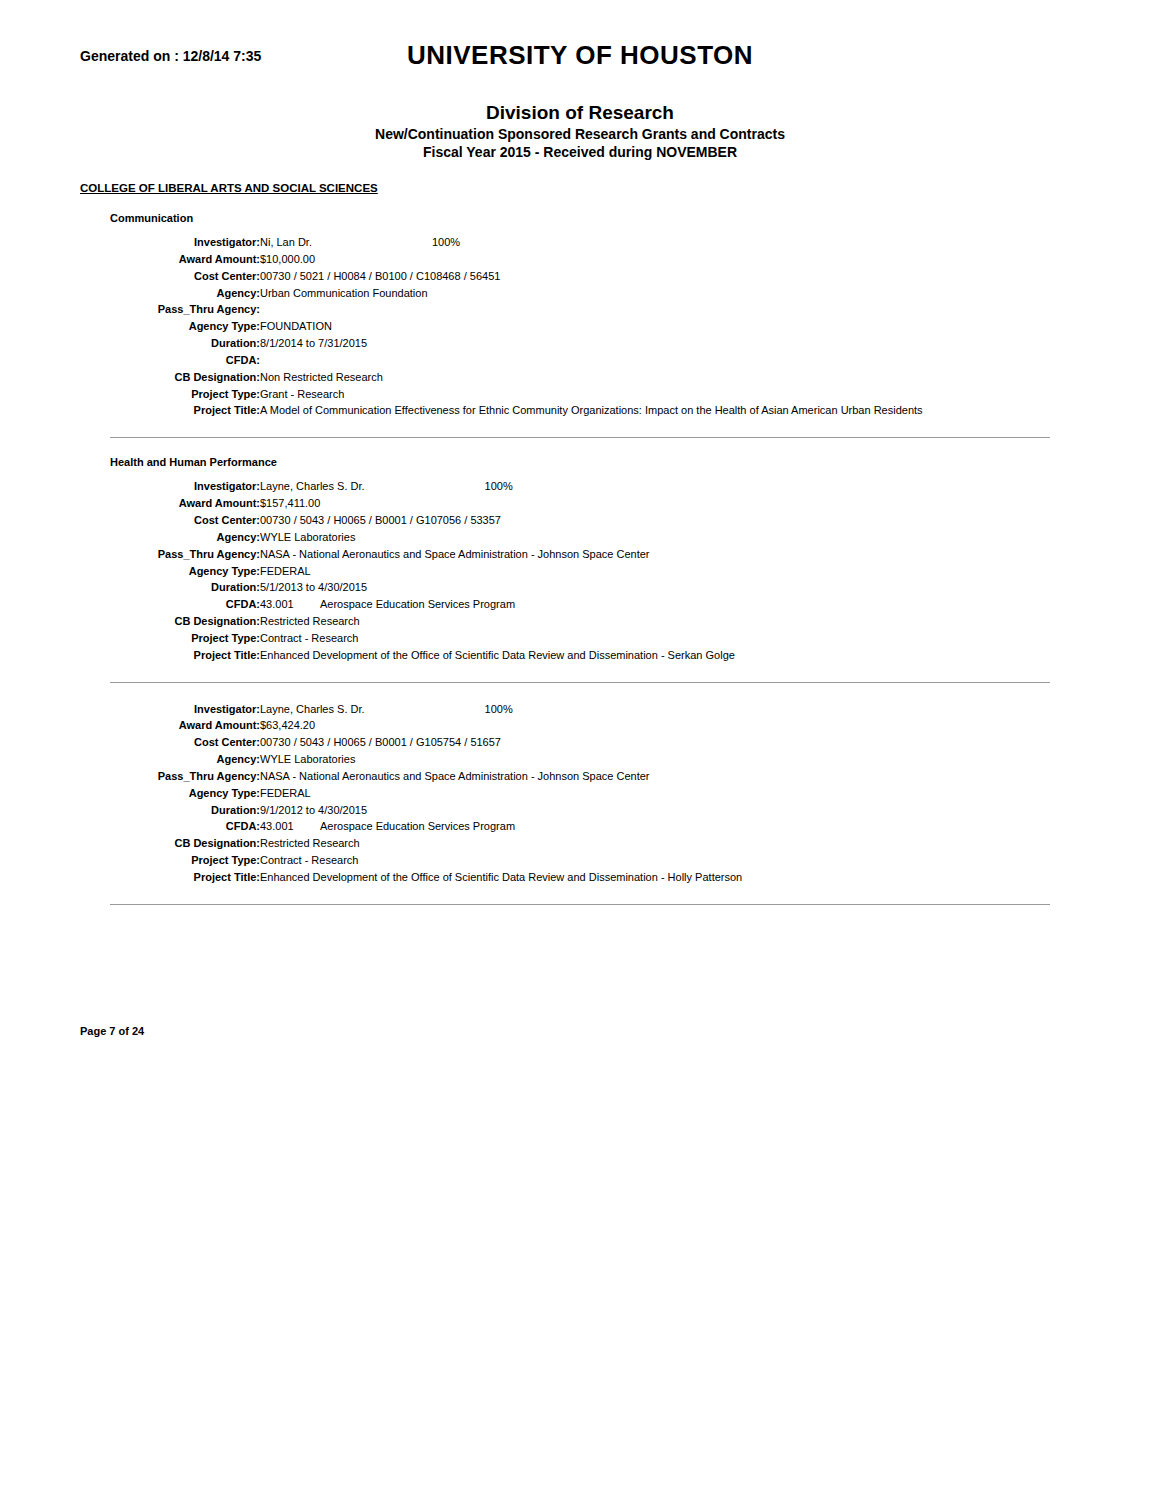Generated on : 12/8/14 7:35
UNIVERSITY OF HOUSTON
Division of Research
New/Continuation Sponsored Research Grants and Contracts
Fiscal Year 2015 - Received during NOVEMBER
COLLEGE OF LIBERAL ARTS AND SOCIAL SCIENCES
Communication
| Investigator: | Ni, Lan Dr. 100% |
| Award Amount: | $10,000.00 |
| Cost Center: | 00730 / 5021 / H0084 / B0100 / C108468 / 56451 |
| Agency: | Urban Communication Foundation |
| Pass_Thru Agency: | |
| Agency Type: | FOUNDATION |
| Duration: | 8/1/2014 to 7/31/2015 |
| CFDA: | |
| CB Designation: | Non Restricted Research |
| Project Type: | Grant - Research |
| Project Title: | A Model of Communication Effectiveness for Ethnic Community Organizations: Impact on the Health of Asian American Urban Residents |
Health and Human Performance
| Investigator: | Layne, Charles S. Dr. 100% |
| Award Amount: | $157,411.00 |
| Cost Center: | 00730 / 5043 / H0065 / B0001 / G107056 / 53357 |
| Agency: | WYLE Laboratories |
| Pass_Thru Agency: | NASA - National Aeronautics and Space Administration - Johnson Space Center |
| Agency Type: | FEDERAL |
| Duration: | 5/1/2013 to 4/30/2015 |
| CFDA: | 43.001 Aerospace Education Services Program |
| CB Designation: | Restricted Research |
| Project Type: | Contract - Research |
| Project Title: | Enhanced Development of the Office of Scientific Data Review and Dissemination - Serkan Golge |
| Investigator: | Layne, Charles S. Dr. 100% |
| Award Amount: | $63,424.20 |
| Cost Center: | 00730 / 5043 / H0065 / B0001 / G105754 / 51657 |
| Agency: | WYLE Laboratories |
| Pass_Thru Agency: | NASA - National Aeronautics and Space Administration - Johnson Space Center |
| Agency Type: | FEDERAL |
| Duration: | 9/1/2012 to 4/30/2015 |
| CFDA: | 43.001 Aerospace Education Services Program |
| CB Designation: | Restricted Research |
| Project Type: | Contract - Research |
| Project Title: | Enhanced Development of the Office of Scientific Data Review and Dissemination - Holly Patterson |
Page 7 of 24